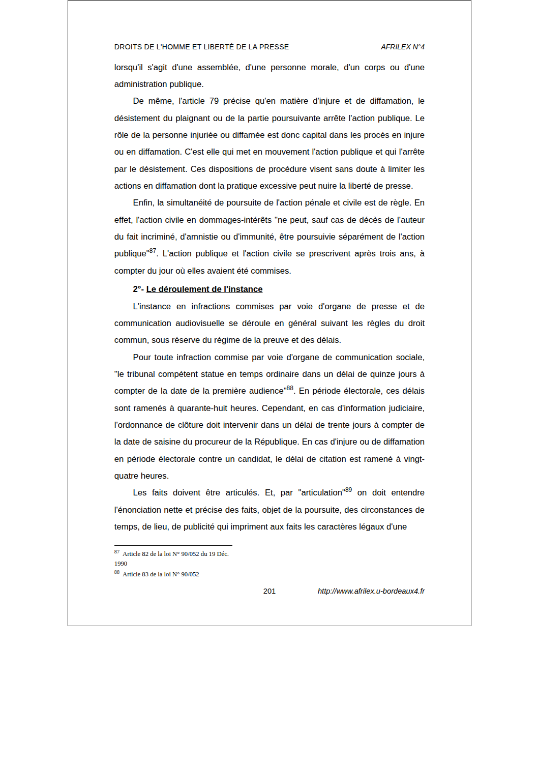Droits de l'homme et liberté de la presse
Afrilex n°4
lorsqu'il s'agit d'une assemblée, d'une personne morale, d'un corps ou d'une administration publique.
De même, l'article 79 précise qu'en matière d'injure et de diffamation, le désistement du plaignant ou de la partie poursuivante arrête l'action publique. Le rôle de la personne injuriée ou diffamée est donc capital dans les procès en injure ou en diffamation. C'est elle qui met en mouvement l'action publique et qui l'arrête par le désistement. Ces dispositions de procédure visent sans doute à limiter les actions en diffamation dont la pratique excessive peut nuire la liberté de presse.
Enfin, la simultanéité de poursuite de l'action pénale et civile est de règle. En effet, l'action civile en dommages-intérêts "ne peut, sauf cas de décès de l'auteur du fait incriminé, d'amnistie ou d'immunité, être poursuivie séparément de l'action publique"87. L'action publique et l'action civile se prescrivent après trois ans, à compter du jour où elles avaient été commises.
2°- Le déroulement de l'instance
L'instance en infractions commises par voie d'organe de presse et de communication audiovisuelle se déroule en général suivant les règles du droit commun, sous réserve du régime de la preuve et des délais.
Pour toute infraction commise par voie d'organe de communication sociale, "le tribunal compétent statue en temps ordinaire dans un délai de quinze jours à compter de la date de la première audience"88. En période électorale, ces délais sont ramenés à quarante-huit heures. Cependant, en cas d'information judiciaire, l'ordonnance de clôture doit intervenir dans un délai de trente jours à compter de la date de saisine du procureur de la République. En cas d'injure ou de diffamation en période électorale contre un candidat, le délai de citation est ramené à vingt-quatre heures.
Les faits doivent être articulés. Et, par "articulation"89 on doit entendre l'énonciation nette et précise des faits, objet de la poursuite, des circonstances de temps, de lieu, de publicité qui impriment aux faits les caractères légaux d'une
87 Article 82 de la loi N° 90/052 du 19 Déc. 1990
88 Article 83 de la loi N° 90/052
201
http://www.afrilex.u-bordeaux4.fr